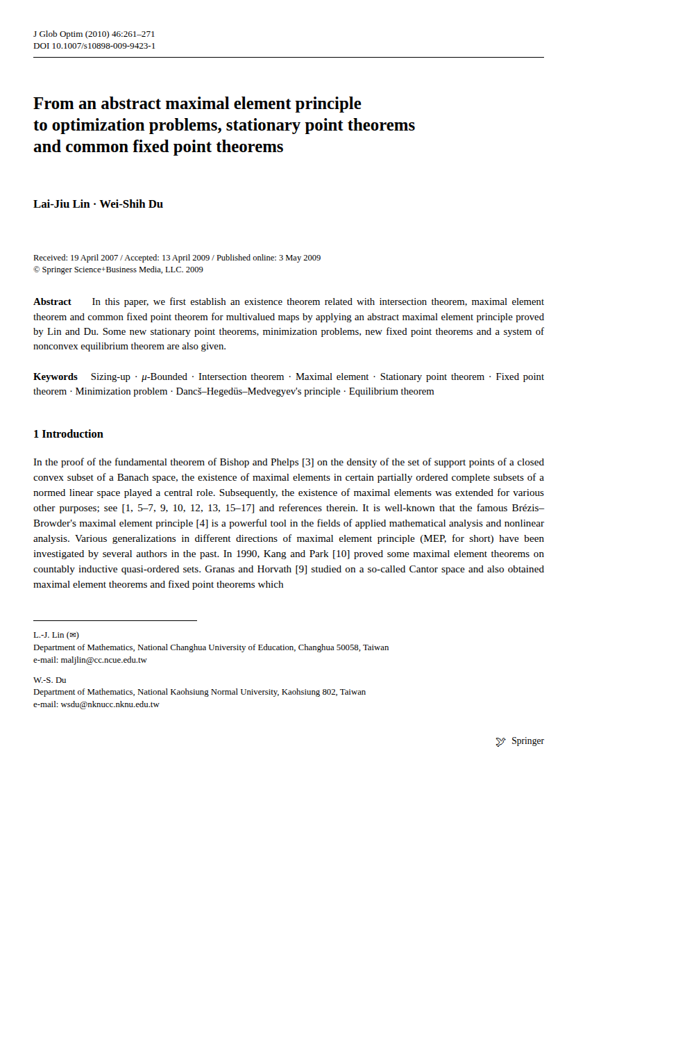J Glob Optim (2010) 46:261–271
DOI 10.1007/s10898-009-9423-1
From an abstract maximal element principle
to optimization problems, stationary point theorems
and common fixed point theorems
Lai-Jiu Lin · Wei-Shih Du
Received: 19 April 2007 / Accepted: 13 April 2009 / Published online: 3 May 2009
© Springer Science+Business Media, LLC. 2009
Abstract In this paper, we first establish an existence theorem related with intersection theorem, maximal element theorem and common fixed point theorem for multivalued maps by applying an abstract maximal element principle proved by Lin and Du. Some new stationary point theorems, minimization problems, new fixed point theorems and a system of nonconvex equilibrium theorem are also given.
Keywords Sizing-up · μ-Bounded · Intersection theorem · Maximal element · Stationary point theorem · Fixed point theorem · Minimization problem · Dancš–Hegedüs–Medvegyev's principle · Equilibrium theorem
1 Introduction
In the proof of the fundamental theorem of Bishop and Phelps [3] on the density of the set of support points of a closed convex subset of a Banach space, the existence of maximal elements in certain partially ordered complete subsets of a normed linear space played a central role. Subsequently, the existence of maximal elements was extended for various other purposes; see [1, 5–7, 9, 10, 12, 13, 15–17] and references therein. It is well-known that the famous Brézis–Browder's maximal element principle [4] is a powerful tool in the fields of applied mathematical analysis and nonlinear analysis. Various generalizations in different directions of maximal element principle (MEP, for short) have been investigated by several authors in the past. In 1990, Kang and Park [10] proved some maximal element theorems on countably inductive quasi-ordered sets. Granas and Horvath [9] studied on a so-called Cantor space and also obtained maximal element theorems and fixed point theorems which
L.-J. Lin (✉)
Department of Mathematics, National Changhua University of Education, Changhua 50058, Taiwan
e-mail: maljlin@cc.ncue.edu.tw
W.-S. Du
Department of Mathematics, National Kaohsiung Normal University, Kaohsiung 802, Taiwan
e-mail: wsdu@nknucc.nknu.edu.tw
🕊 Springer